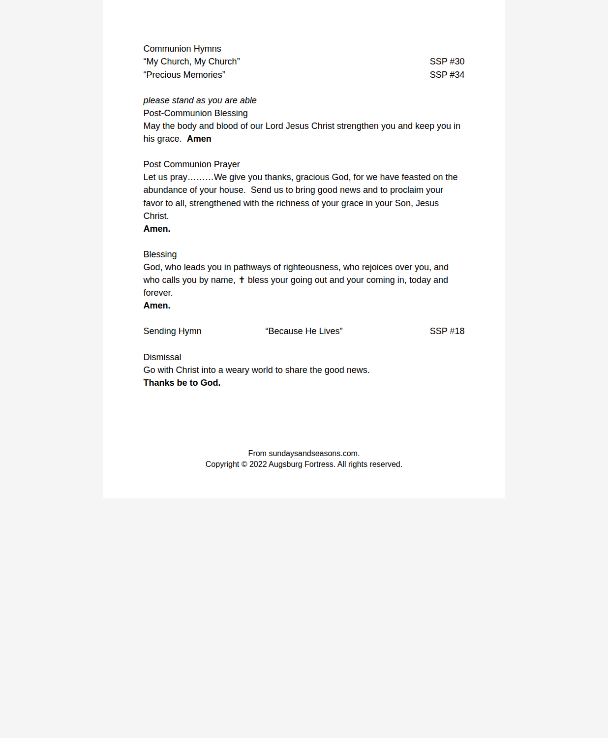Communion Hymns
“My Church, My Church” SSP #30
“Precious Memories” SSP #34
please stand as you are able
Post-Communion Blessing
May the body and blood of our Lord Jesus Christ strengthen you and keep you in his grace. Amen
Post Communion Prayer
Let us pray………We give you thanks, gracious God, for we have feasted on the abundance of your house. Send us to bring good news and to proclaim your favor to all, strengthened with the richness of your grace in your Son, Jesus Christ.
Amen.
Blessing
God, who leads you in pathways of righteousness, who rejoices over you, and who calls you by name, ✝ bless your going out and your coming in, today and forever.
Amen.
Sending Hymn “Because He Lives” SSP #18
Dismissal
Go with Christ into a weary world to share the good news.
Thanks be to God.
From sundaysandseasons.com.
Copyright © 2022 Augsburg Fortress. All rights reserved.